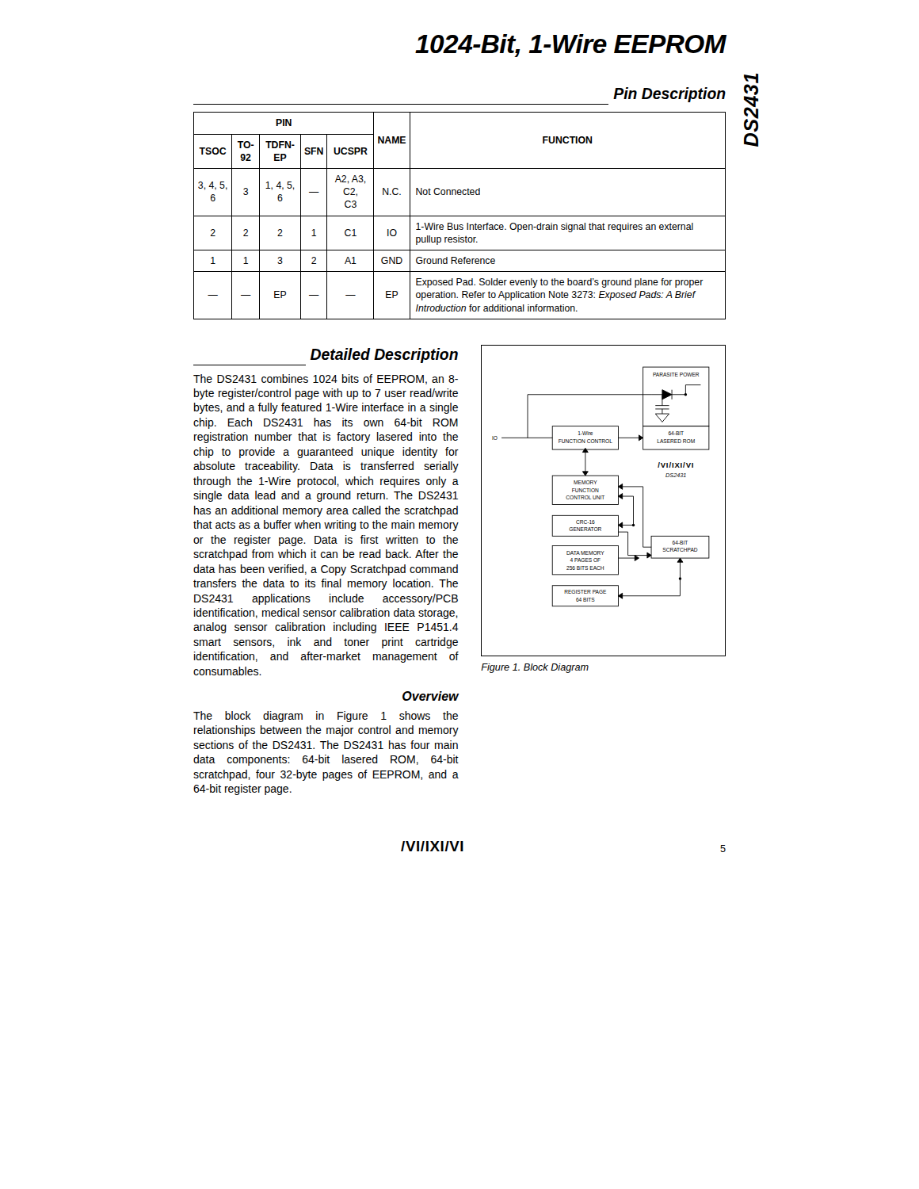DS2431
1024-Bit, 1-Wire EEPROM
Pin Description
| PIN | NAME | FUNCTION |
| --- | --- | --- |
| TSOC | TO-92 | TDFN-EP | SFN | UCSPR |
| 3, 4, 5, 6 | 3 | 1, 4, 5, 6 | — | A2, A3, C2, C3 | N.C. | Not Connected |
| 2 | 2 | 2 | 1 | C1 | IO | 1-Wire Bus Interface. Open-drain signal that requires an external pullup resistor. |
| 1 | 1 | 3 | 2 | A1 | GND | Ground Reference |
| — | — | EP | — | — | EP | Exposed Pad. Solder evenly to the board’s ground plane for proper operation. Refer to Application Note 3273: Exposed Pads: A Brief Introduction for additional information. |
Detailed Description
The DS2431 combines 1024 bits of EEPROM, an 8-byte register/control page with up to 7 user read/write bytes, and a fully featured 1-Wire interface in a single chip. Each DS2431 has its own 64-bit ROM registration number that is factory lasered into the chip to provide a guaranteed unique identity for absolute traceability. Data is transferred serially through the 1-Wire protocol, which requires only a single data lead and a ground return. The DS2431 has an additional memory area called the scratchpad that acts as a buffer when writing to the main memory or the register page. Data is first written to the scratchpad from which it can be read back. After the data has been verified, a Copy Scratchpad command transfers the data to its final memory location. The DS2431 applications include accessory/PCB identification, medical sensor calibration data storage, analog sensor calibration including IEEE P1451.4 smart sensors, ink and toner print cartridge identification, and after-market management of consumables.
Overview
The block diagram in Figure 1 shows the relationships between the major control and memory sections of the DS2431. The DS2431 has four main data components: 64-bit lasered ROM, 64-bit scratchpad, four 32-byte pages of EEPROM, and a 64-bit register page.
PARASITE POWER IO 1-Wire FUNCTION CONTROL 64-BIT LASERED ROM /VI/IXI/VI DS2431 MEMORY FUNCTION CONTROL UNIT CRC-16 GENERATOR DATA MEMORY 4 PAGES OF 256 BITS EACH REGISTER PAGE 64 BITS 64-BIT SCRATCHPAD
Figure 1. Block Diagram
/VI/IXI/VI 5